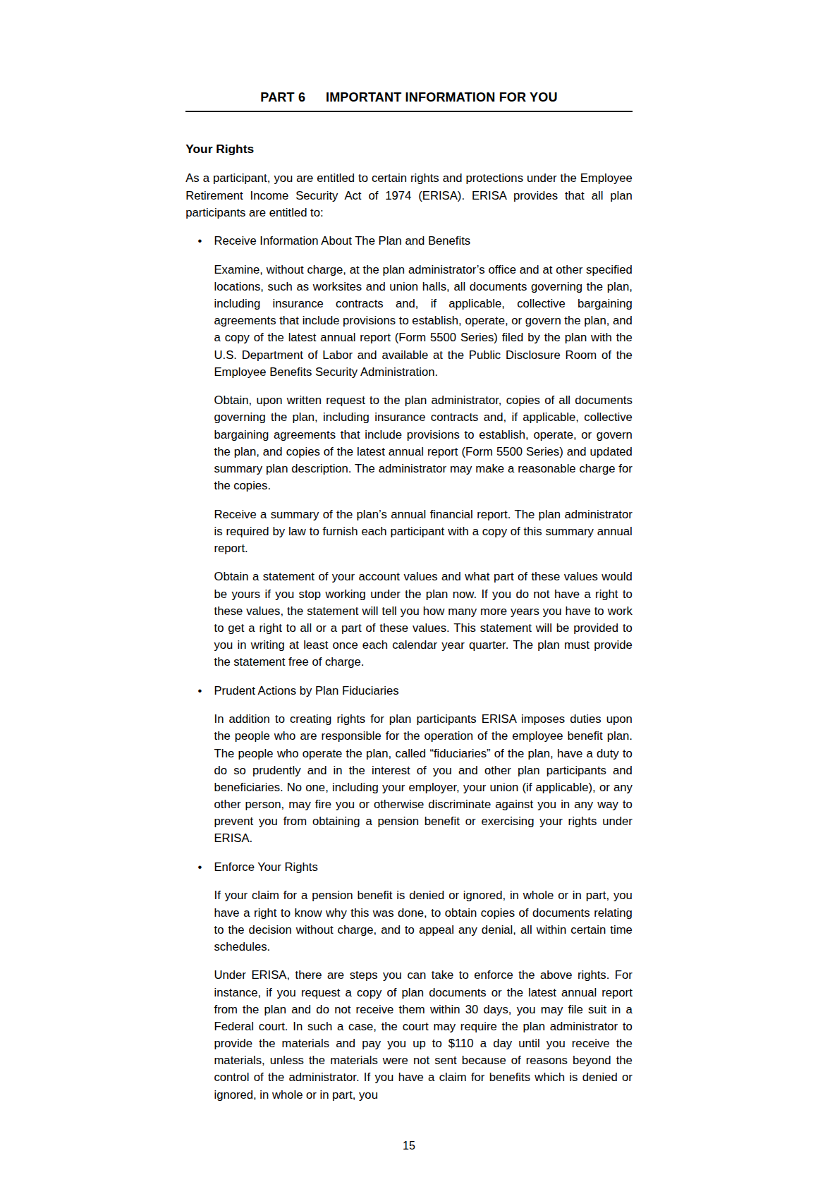PART 6 IMPORTANT INFORMATION FOR YOU
Your Rights
As a participant, you are entitled to certain rights and protections under the Employee Retirement Income Security Act of 1974 (ERISA). ERISA provides that all plan participants are entitled to:
Receive Information About The Plan and Benefits
Examine, without charge, at the plan administrator’s office and at other specified locations, such as worksites and union halls, all documents governing the plan, including insurance contracts and, if applicable, collective bargaining agreements that include provisions to establish, operate, or govern the plan, and a copy of the latest annual report (Form 5500 Series) filed by the plan with the U.S. Department of Labor and available at the Public Disclosure Room of the Employee Benefits Security Administration.
Obtain, upon written request to the plan administrator, copies of all documents governing the plan, including insurance contracts and, if applicable, collective bargaining agreements that include provisions to establish, operate, or govern the plan, and copies of the latest annual report (Form 5500 Series) and updated summary plan description. The administrator may make a reasonable charge for the copies.
Receive a summary of the plan’s annual financial report. The plan administrator is required by law to furnish each participant with a copy of this summary annual report.
Obtain a statement of your account values and what part of these values would be yours if you stop working under the plan now. If you do not have a right to these values, the statement will tell you how many more years you have to work to get a right to all or a part of these values. This statement will be provided to you in writing at least once each calendar year quarter. The plan must provide the statement free of charge.
Prudent Actions by Plan Fiduciaries
In addition to creating rights for plan participants ERISA imposes duties upon the people who are responsible for the operation of the employee benefit plan. The people who operate the plan, called “fiduciaries” of the plan, have a duty to do so prudently and in the interest of you and other plan participants and beneficiaries. No one, including your employer, your union (if applicable), or any other person, may fire you or otherwise discriminate against you in any way to prevent you from obtaining a pension benefit or exercising your rights under ERISA.
Enforce Your Rights
If your claim for a pension benefit is denied or ignored, in whole or in part, you have a right to know why this was done, to obtain copies of documents relating to the decision without charge, and to appeal any denial, all within certain time schedules.
Under ERISA, there are steps you can take to enforce the above rights. For instance, if you request a copy of plan documents or the latest annual report from the plan and do not receive them within 30 days, you may file suit in a Federal court. In such a case, the court may require the plan administrator to provide the materials and pay you up to $110 a day until you receive the materials, unless the materials were not sent because of reasons beyond the control of the administrator. If you have a claim for benefits which is denied or ignored, in whole or in part, you
15